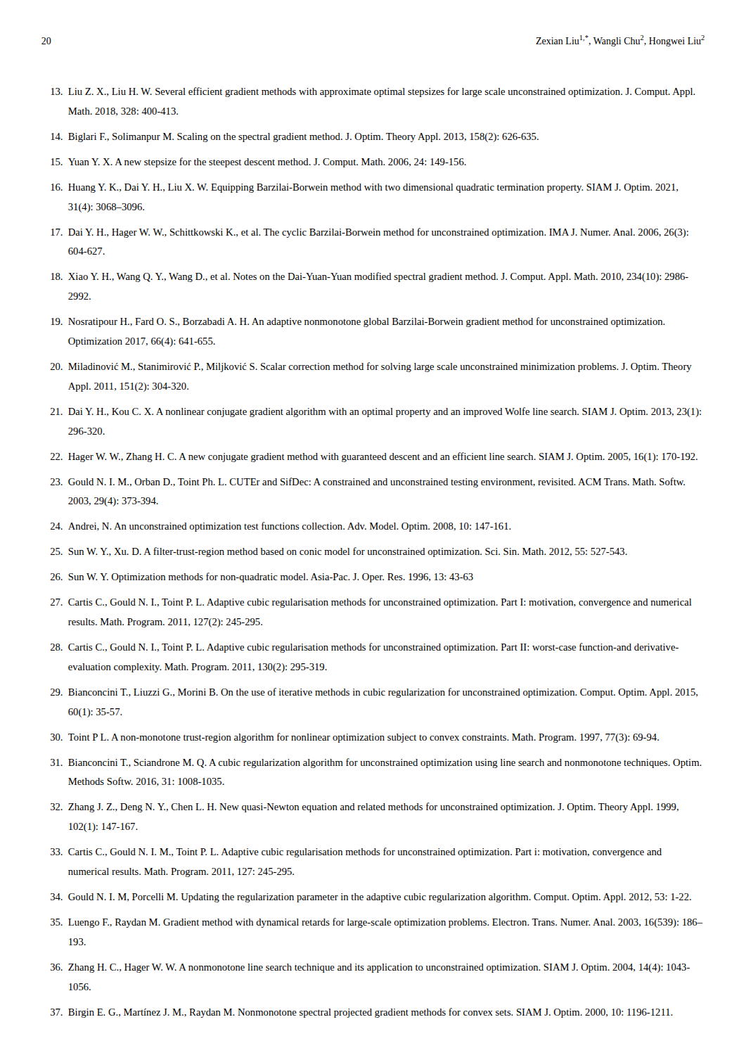20 Zexian Liu1,*, Wangli Chu2, Hongwei Liu2
Liu Z. X., Liu H. W. Several efficient gradient methods with approximate optimal stepsizes for large scale unconstrained optimization. J. Comput. Appl. Math. 2018, 328: 400-413.
Biglari F., Solimanpur M. Scaling on the spectral gradient method. J. Optim. Theory Appl. 2013, 158(2): 626-635.
Yuan Y. X. A new stepsize for the steepest descent method. J. Comput. Math. 2006, 24: 149-156.
Huang Y. K., Dai Y. H., Liu X. W. Equipping Barzilai-Borwein method with two dimensional quadratic termination property. SIAM J. Optim. 2021, 31(4): 3068–3096.
Dai Y. H., Hager W. W., Schittkowski K., et al. The cyclic Barzilai-Borwein method for unconstrained optimization. IMA J. Numer. Anal. 2006, 26(3): 604-627.
Xiao Y. H., Wang Q. Y., Wang D., et al. Notes on the Dai-Yuan-Yuan modified spectral gradient method. J. Comput. Appl. Math. 2010, 234(10): 2986-2992.
Nosratipour H., Fard O. S., Borzabadi A. H. An adaptive nonmonotone global Barzilai-Borwein gradient method for unconstrained optimization. Optimization 2017, 66(4): 641-655.
Miladinović M., Stanimirović P., Miljković S. Scalar correction method for solving large scale unconstrained minimization problems. J. Optim. Theory Appl. 2011, 151(2): 304-320.
Dai Y. H., Kou C. X. A nonlinear conjugate gradient algorithm with an optimal property and an improved Wolfe line search. SIAM J. Optim. 2013, 23(1): 296-320.
Hager W. W., Zhang H. C. A new conjugate gradient method with guaranteed descent and an efficient line search. SIAM J. Optim. 2005, 16(1): 170-192.
Gould N. I. M., Orban D., Toint Ph. L. CUTEr and SifDec: A constrained and unconstrained testing environment, revisited. ACM Trans. Math. Softw. 2003, 29(4): 373-394.
Andrei, N. An unconstrained optimization test functions collection. Adv. Model. Optim. 2008, 10: 147-161.
Sun W. Y., Xu. D. A filter-trust-region method based on conic model for unconstrained optimization. Sci. Sin. Math. 2012, 55: 527-543.
Sun W. Y. Optimization methods for non-quadratic model. Asia-Pac. J. Oper. Res. 1996, 13: 43-63
Cartis C., Gould N. I., Toint P. L. Adaptive cubic regularisation methods for unconstrained optimization. Part I: motivation, convergence and numerical results. Math. Program. 2011, 127(2): 245-295.
Cartis C., Gould N. I., Toint P. L. Adaptive cubic regularisation methods for unconstrained optimization. Part II: worst-case function-and derivative-evaluation complexity. Math. Program. 2011, 130(2): 295-319.
Bianconcini T., Liuzzi G., Morini B. On the use of iterative methods in cubic regularization for unconstrained optimization. Comput. Optim. Appl. 2015, 60(1): 35-57.
Toint P L. A non-monotone trust-region algorithm for nonlinear optimization subject to convex constraints. Math. Program. 1997, 77(3): 69-94.
Bianconcini T., Sciandrone M. Q. A cubic regularization algorithm for unconstrained optimization using line search and nonmonotone techniques. Optim. Methods Softw. 2016, 31: 1008-1035.
Zhang J. Z., Deng N. Y., Chen L. H. New quasi-Newton equation and related methods for unconstrained optimization. J. Optim. Theory Appl. 1999, 102(1): 147-167.
Cartis C., Gould N. I. M., Toint P. L. Adaptive cubic regularisation methods for unconstrained optimization. Part i: motivation, convergence and numerical results. Math. Program. 2011, 127: 245-295.
Gould N. I. M, Porcelli M. Updating the regularization parameter in the adaptive cubic regularization algorithm. Comput. Optim. Appl. 2012, 53: 1-22.
Luengo F., Raydan M. Gradient method with dynamical retards for large-scale optimization problems. Electron. Trans. Numer. Anal. 2003, 16(539): 186–193.
Zhang H. C., Hager W. W. A nonmonotone line search technique and its application to unconstrained optimization. SIAM J. Optim. 2004, 14(4): 1043-1056.
Birgin E. G., Martínez J. M., Raydan M. Nonmonotone spectral projected gradient methods for convex sets. SIAM J. Optim. 2000, 10: 1196-1211.